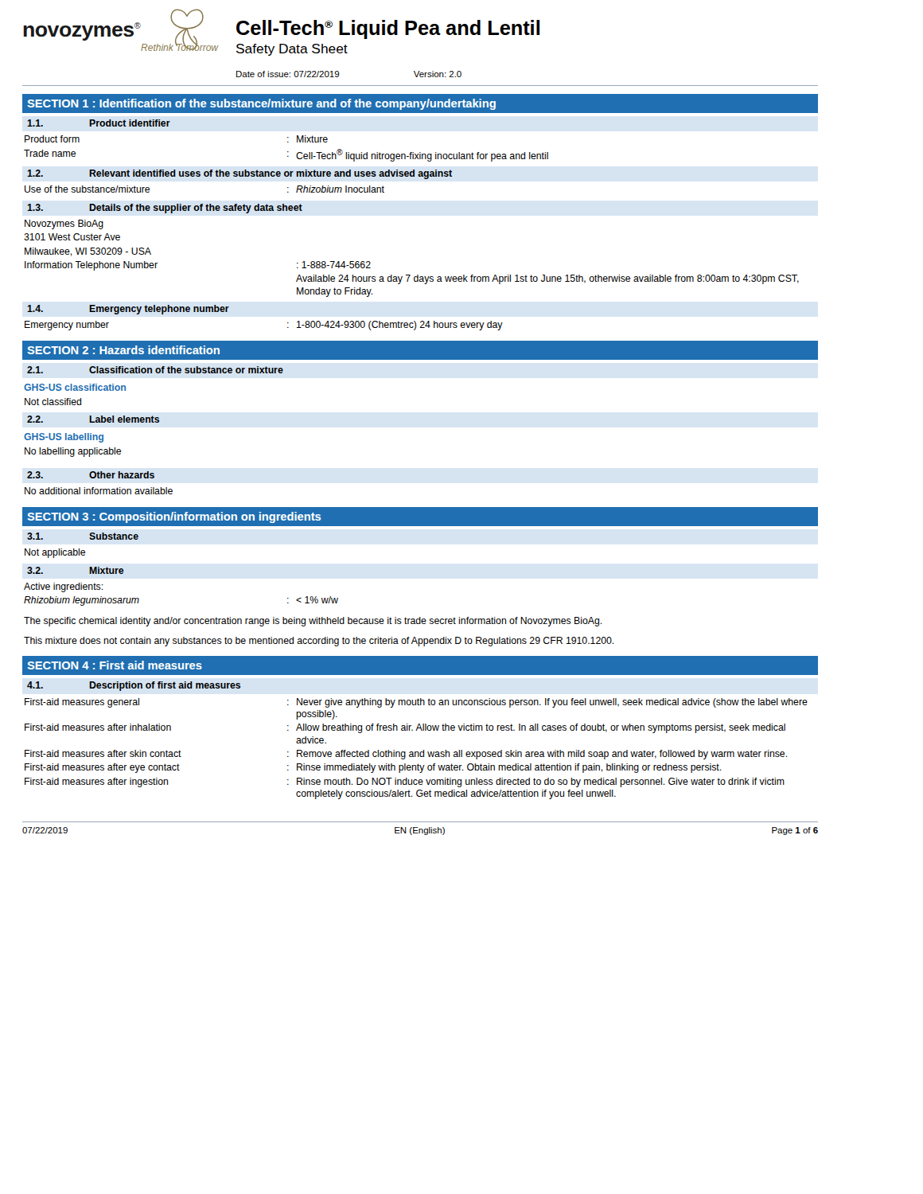novozymes®
Rethink Tomorrow
Cell-Tech® Liquid Pea and Lentil
Safety Data Sheet
Date of issue: 07/22/2019 Version: 2.0
SECTION 1 : Identification of the substance/mixture and of the company/undertaking
1.1. Product identifier
Product form
:
Mixture
Trade name
:
Cell-Tech® liquid nitrogen-fixing inoculant for pea and lentil
1.2. Relevant identified uses of the substance or mixture and uses advised against
Use of the substance/mixture
:
Rhizobium Inoculant
1.3. Details of the supplier of the safety data sheet
Novozymes BioAg
3101 West Custer Ave
Milwaukee, WI 530209 - USA
Information Telephone Number
: 1-888-744-5662
Available 24 hours a day 7 days a week from April 1st to June 15th, otherwise available from 8:00am to 4:30pm CST, Monday to Friday.
1.4. Emergency telephone number
Emergency number
:
1-800-424-9300 (Chemtrec) 24 hours every day
SECTION 2 : Hazards identification
2.1. Classification of the substance or mixture
GHS-US classification
Not classified
2.2. Label elements
GHS-US labelling
No labelling applicable
2.3. Other hazards
No additional information available
SECTION 3 : Composition/information on ingredients
3.1. Substance
Not applicable
3.2. Mixture
Active ingredients:
Rhizobium leguminosarum
:
< 1% w/w
The specific chemical identity and/or concentration range is being withheld because it is trade secret information of Novozymes BioAg.
This mixture does not contain any substances to be mentioned according to the criteria of Appendix D to Regulations 29 CFR 1910.1200.
SECTION 4 : First aid measures
4.1. Description of first aid measures
First-aid measures general
:
Never give anything by mouth to an unconscious person. If you feel unwell, seek medical advice (show the label where possible).
First-aid measures after inhalation
:
Allow breathing of fresh air. Allow the victim to rest. In all cases of doubt, or when symptoms persist, seek medical advice.
First-aid measures after skin contact
:
Remove affected clothing and wash all exposed skin area with mild soap and water, followed by warm water rinse.
First-aid measures after eye contact
:
Rinse immediately with plenty of water. Obtain medical attention if pain, blinking or redness persist.
First-aid measures after ingestion
:
Rinse mouth. Do NOT induce vomiting unless directed to do so by medical personnel. Give water to drink if victim completely conscious/alert. Get medical advice/attention if you feel unwell.
07/22/2019
EN (English)
Page 1 of 6